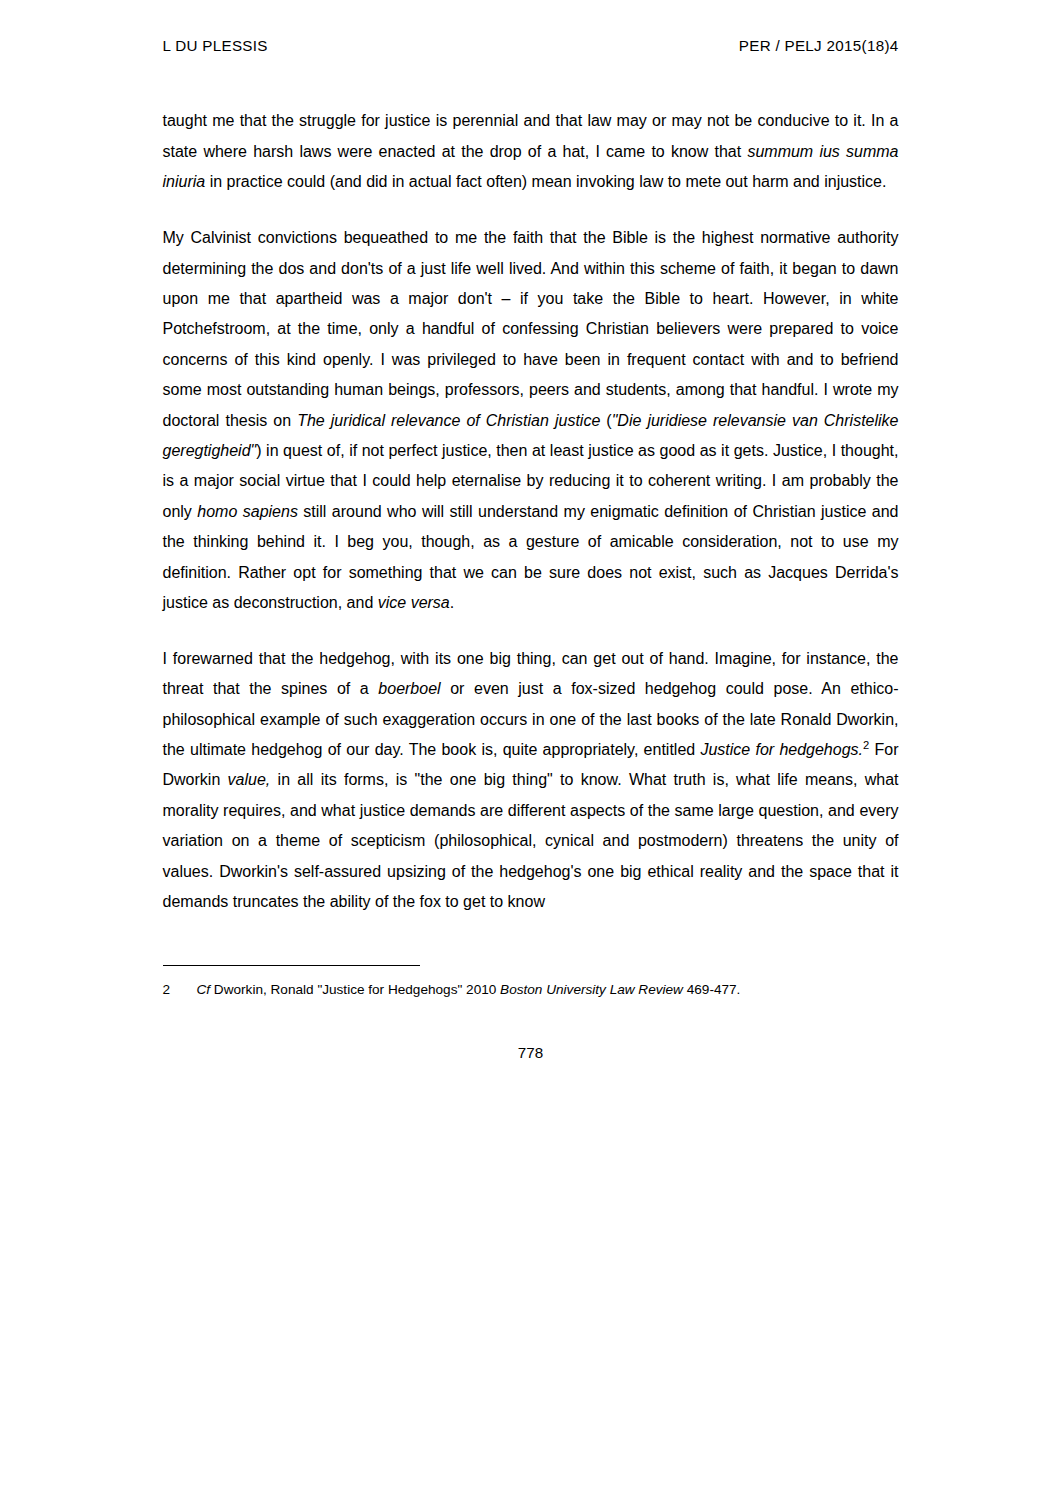L DU PLESSIS PER / PELJ 2015(18)4
taught me that the struggle for justice is perennial and that law may or may not be conducive to it. In a state where harsh laws were enacted at the drop of a hat, I came to know that summum ius summa iniuria in practice could (and did in actual fact often) mean invoking law to mete out harm and injustice.
My Calvinist convictions bequeathed to me the faith that the Bible is the highest normative authority determining the dos and don'ts of a just life well lived. And within this scheme of faith, it began to dawn upon me that apartheid was a major don't – if you take the Bible to heart. However, in white Potchefstroom, at the time, only a handful of confessing Christian believers were prepared to voice concerns of this kind openly. I was privileged to have been in frequent contact with and to befriend some most outstanding human beings, professors, peers and students, among that handful. I wrote my doctoral thesis on The juridical relevance of Christian justice ("Die juridiese relevansie van Christelike geregtigheid") in quest of, if not perfect justice, then at least justice as good as it gets. Justice, I thought, is a major social virtue that I could help eternalise by reducing it to coherent writing. I am probably the only homo sapiens still around who will still understand my enigmatic definition of Christian justice and the thinking behind it. I beg you, though, as a gesture of amicable consideration, not to use my definition. Rather opt for something that we can be sure does not exist, such as Jacques Derrida's justice as deconstruction, and vice versa.
I forewarned that the hedgehog, with its one big thing, can get out of hand. Imagine, for instance, the threat that the spines of a boerboel or even just a fox-sized hedgehog could pose. An ethico-philosophical example of such exaggeration occurs in one of the last books of the late Ronald Dworkin, the ultimate hedgehog of our day. The book is, quite appropriately, entitled Justice for hedgehogs.2 For Dworkin value, in all its forms, is "the one big thing" to know. What truth is, what life means, what morality requires, and what justice demands are different aspects of the same large question, and every variation on a theme of scepticism (philosophical, cynical and postmodern) threatens the unity of values. Dworkin's self-assured upsizing of the hedgehog's one big ethical reality and the space that it demands truncates the ability of the fox to get to know
2 Cf Dworkin, Ronald "Justice for Hedgehogs" 2010 Boston University Law Review 469-477.
778